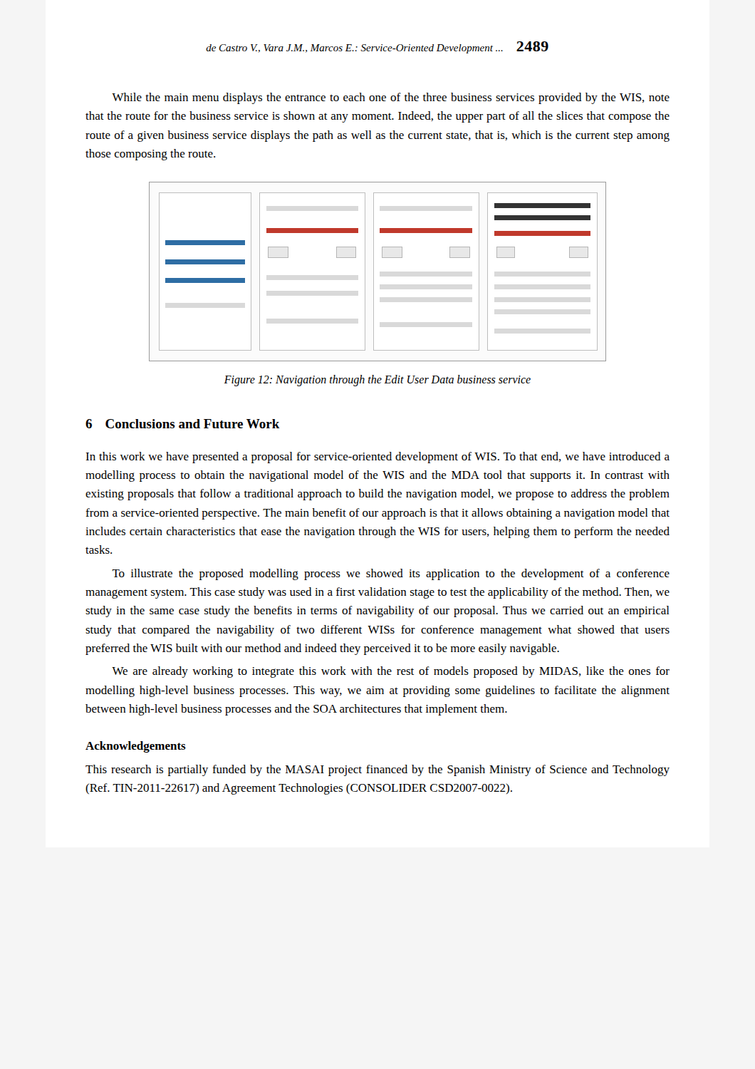de Castro V., Vara J.M., Marcos E.: Service-Oriented Development ... 2489
While the main menu displays the entrance to each one of the three business services provided by the WIS, note that the route for the business service is shown at any moment. Indeed, the upper part of all the slices that compose the route of a given business service displays the path as well as the current state, that is, which is the current step among those composing the route.
Figure 12: Navigation through the Edit User Data business service
6 Conclusions and Future Work
In this work we have presented a proposal for service-oriented development of WIS. To that end, we have introduced a modelling process to obtain the navigational model of the WIS and the MDA tool that supports it. In contrast with existing proposals that follow a traditional approach to build the navigation model, we propose to address the problem from a service-oriented perspective. The main benefit of our approach is that it allows obtaining a navigation model that includes certain characteristics that ease the navigation through the WIS for users, helping them to perform the needed tasks.
To illustrate the proposed modelling process we showed its application to the development of a conference management system. This case study was used in a first validation stage to test the applicability of the method. Then, we study in the same case study the benefits in terms of navigability of our proposal. Thus we carried out an empirical study that compared the navigability of two different WISs for conference management what showed that users preferred the WIS built with our method and indeed they perceived it to be more easily navigable.
We are already working to integrate this work with the rest of models proposed by MIDAS, like the ones for modelling high-level business processes. This way, we aim at providing some guidelines to facilitate the alignment between high-level business processes and the SOA architectures that implement them.
Acknowledgements
This research is partially funded by the MASAI project financed by the Spanish Ministry of Science and Technology (Ref. TIN-2011-22617) and Agreement Technologies (CONSOLIDER CSD2007-0022).